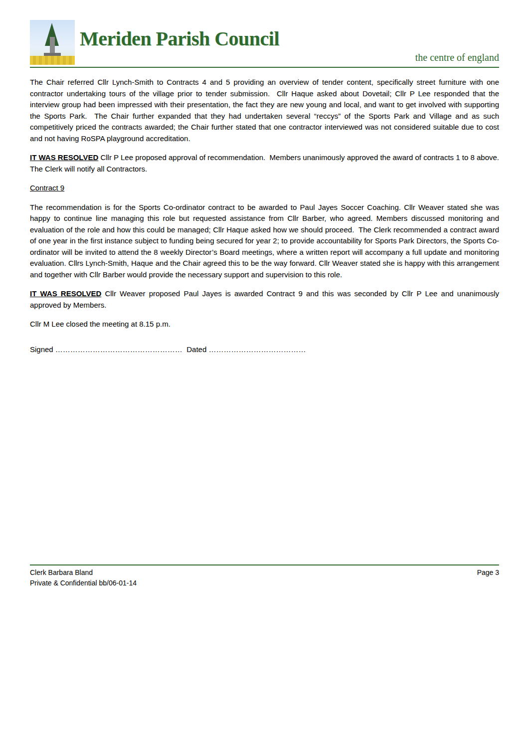Meriden Parish Council
the centre of england
The Chair referred Cllr Lynch-Smith to Contracts 4 and 5 providing an overview of tender content, specifically street furniture with one contractor undertaking tours of the village prior to tender submission. Cllr Haque asked about Dovetail; Cllr P Lee responded that the interview group had been impressed with their presentation, the fact they are new young and local, and want to get involved with supporting the Sports Park. The Chair further expanded that they had undertaken several “reccys” of the Sports Park and Village and as such competitively priced the contracts awarded; the Chair further stated that one contractor interviewed was not considered suitable due to cost and not having RoSPA playground accreditation.
IT WAS RESOLVED Cllr P Lee proposed approval of recommendation. Members unanimously approved the award of contracts 1 to 8 above. The Clerk will notify all Contractors.
Contract 9
The recommendation is for the Sports Co-ordinator contract to be awarded to Paul Jayes Soccer Coaching. Cllr Weaver stated she was happy to continue line managing this role but requested assistance from Cllr Barber, who agreed. Members discussed monitoring and evaluation of the role and how this could be managed; Cllr Haque asked how we should proceed. The Clerk recommended a contract award of one year in the first instance subject to funding being secured for year 2; to provide accountability for Sports Park Directors, the Sports Co-ordinator will be invited to attend the 8 weekly Director’s Board meetings, where a written report will accompany a full update and monitoring evaluation. Cllrs Lynch-Smith, Haque and the Chair agreed this to be the way forward. Cllr Weaver stated she is happy with this arrangement and together with Cllr Barber would provide the necessary support and supervision to this role.
IT WAS RESOLVED Cllr Weaver proposed Paul Jayes is awarded Contract 9 and this was seconded by Cllr P Lee and unanimously approved by Members.
Cllr M Lee closed the meeting at 8.15 p.m.
Signed …………………………………………… Dated …………………………………
Clerk Barbara Bland
Private & Confidential bb/06-01-14
Page 3